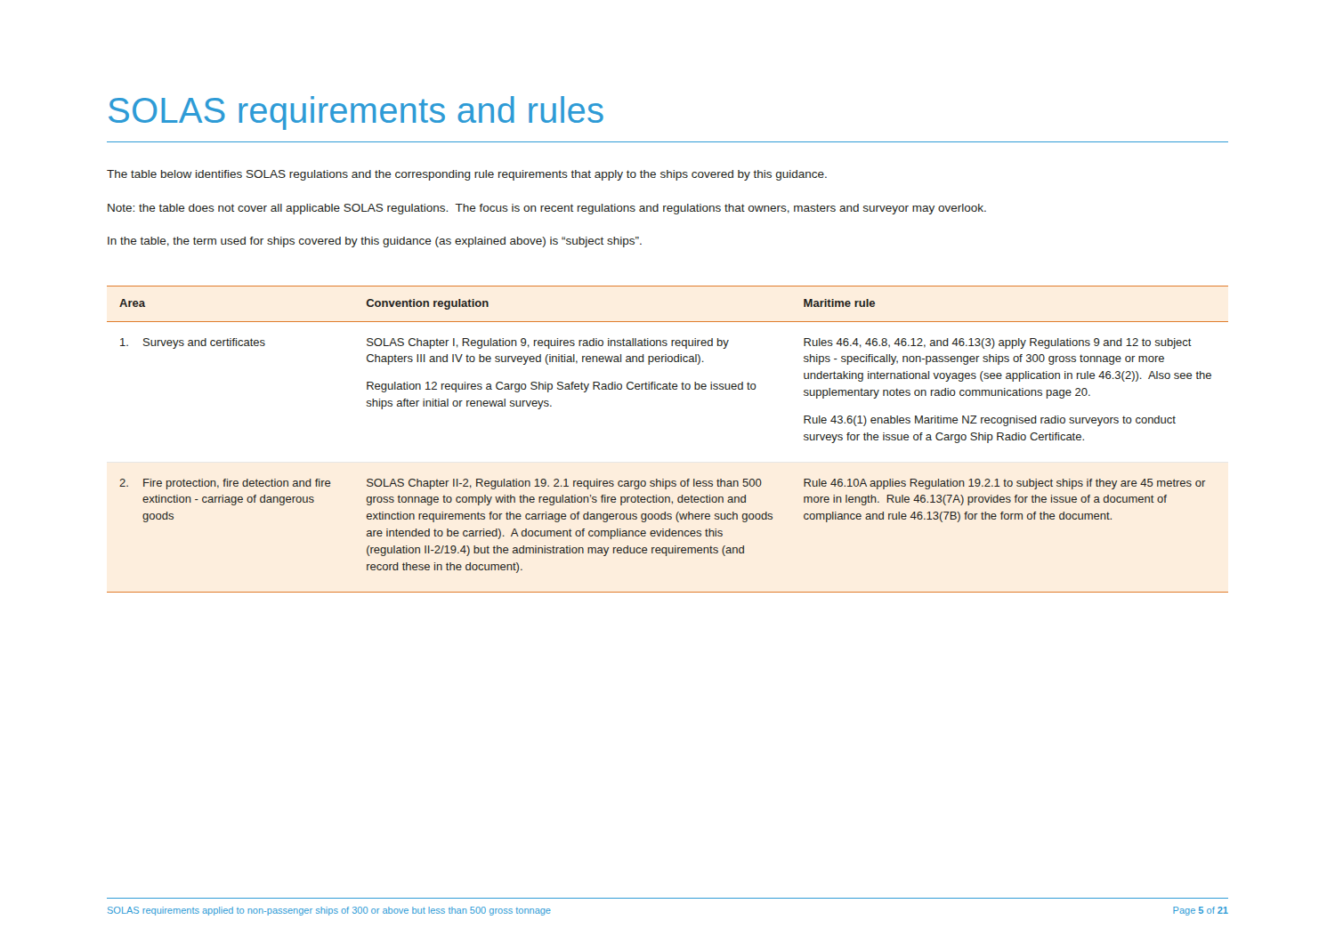SOLAS requirements and rules
The table below identifies SOLAS regulations and the corresponding rule requirements that apply to the ships covered by this guidance.
Note: the table does not cover all applicable SOLAS regulations. The focus is on recent regulations and regulations that owners, masters and surveyor may overlook.
In the table, the term used for ships covered by this guidance (as explained above) is “subject ships”.
| Area | Convention regulation | Maritime rule |
| --- | --- | --- |
| 1. Surveys and certificates | SOLAS Chapter I, Regulation 9, requires radio installations required by Chapters III and IV to be surveyed (initial, renewal and periodical). Regulation 12 requires a Cargo Ship Safety Radio Certificate to be issued to ships after initial or renewal surveys. | Rules 46.4, 46.8, 46.12, and 46.13(3) apply Regulations 9 and 12 to subject ships - specifically, non-passenger ships of 300 gross tonnage or more undertaking international voyages (see application in rule 46.3(2)). Also see the supplementary notes on radio communications page 20. Rule 43.6(1) enables Maritime NZ recognised radio surveyors to conduct surveys for the issue of a Cargo Ship Radio Certificate. |
| 2. Fire protection, fire detection and fire extinction - carriage of dangerous goods | SOLAS Chapter II-2, Regulation 19. 2.1 requires cargo ships of less than 500 gross tonnage to comply with the regulation’s fire protection, detection and extinction requirements for the carriage of dangerous goods (where such goods are intended to be carried). A document of compliance evidences this (regulation II-2/19.4) but the administration may reduce requirements (and record these in the document). | Rule 46.10A applies Regulation 19.2.1 to subject ships if they are 45 metres or more in length. Rule 46.13(7A) provides for the issue of a document of compliance and rule 46.13(7B) for the form of the document. |
SOLAS requirements applied to non-passenger ships of 300 or above but less than 500 gross tonnage
Page 5 of 21